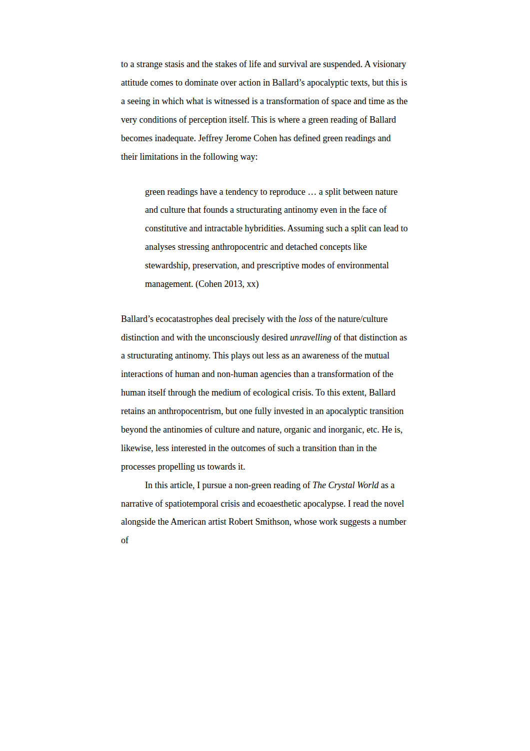to a strange stasis and the stakes of life and survival are suspended. A visionary attitude comes to dominate over action in Ballard’s apocalyptic texts, but this is a seeing in which what is witnessed is a transformation of space and time as the very conditions of perception itself. This is where a green reading of Ballard becomes inadequate. Jeffrey Jerome Cohen has defined green readings and their limitations in the following way:
green readings have a tendency to reproduce … a split between nature and culture that founds a structurating antinomy even in the face of constitutive and intractable hybridities. Assuming such a split can lead to analyses stressing anthropocentric and detached concepts like stewardship, preservation, and prescriptive modes of environmental management. (Cohen 2013, xx)
Ballard’s ecocatastrophes deal precisely with the loss of the nature/culture distinction and with the unconsciously desired unravelling of that distinction as a structurating antinomy. This plays out less as an awareness of the mutual interactions of human and non-human agencies than a transformation of the human itself through the medium of ecological crisis. To this extent, Ballard retains an anthropocentrism, but one fully invested in an apocalyptic transition beyond the antinomies of culture and nature, organic and inorganic, etc. He is, likewise, less interested in the outcomes of such a transition than in the processes propelling us towards it.
In this article, I pursue a non-green reading of The Crystal World as a narrative of spatiotemporal crisis and ecoaesthetic apocalypse. I read the novel alongside the American artist Robert Smithson, whose work suggests a number of